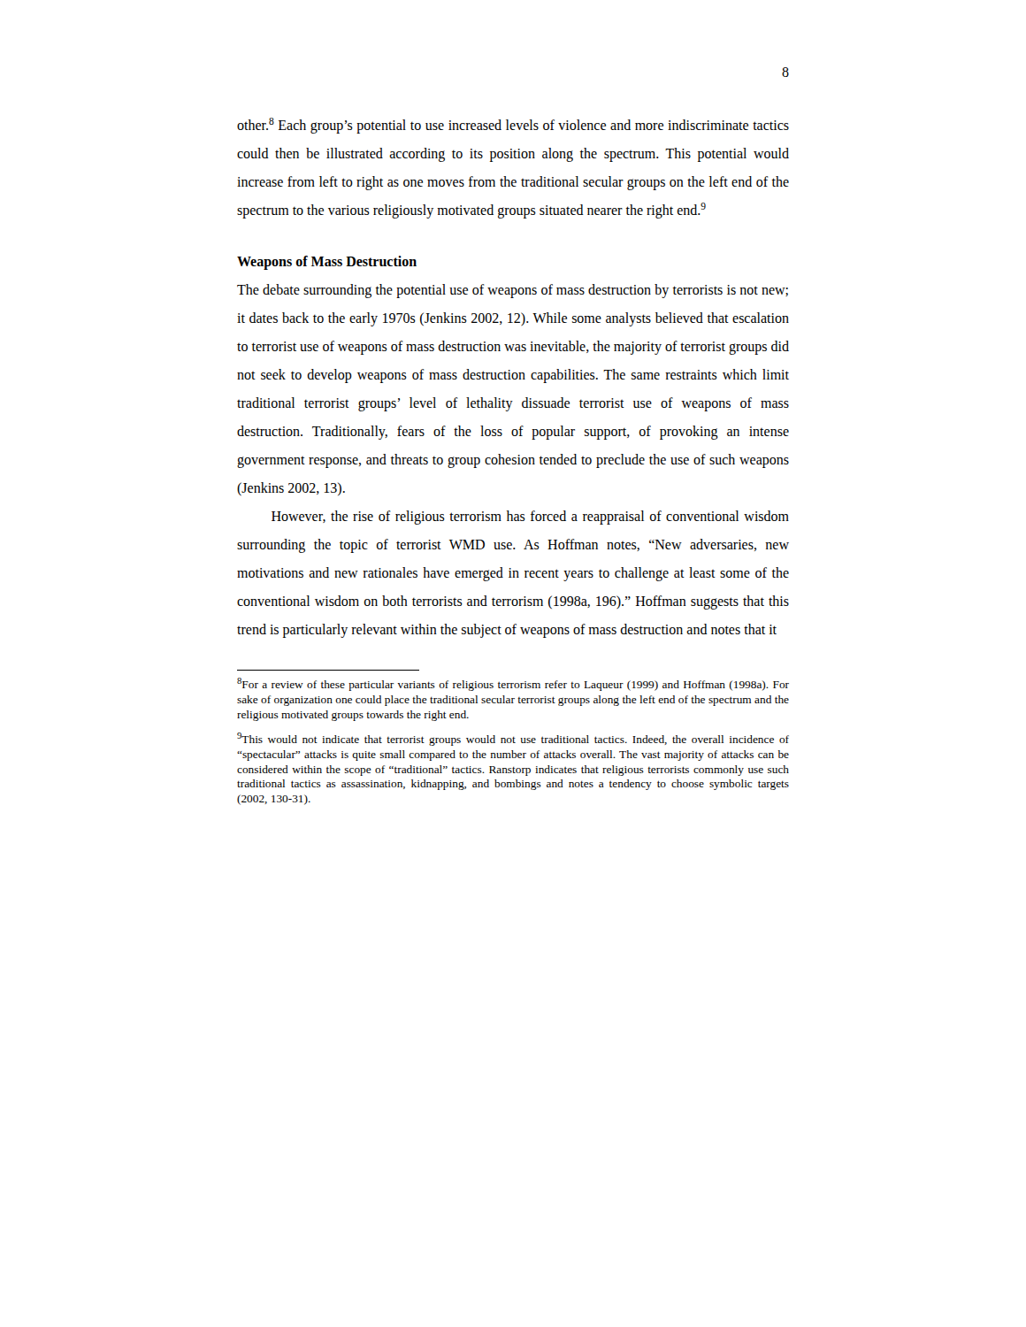8
other.8 Each group’s potential to use increased levels of violence and more indiscriminate tactics could then be illustrated according to its position along the spectrum. This potential would increase from left to right as one moves from the traditional secular groups on the left end of the spectrum to the various religiously motivated groups situated nearer the right end.9
Weapons of Mass Destruction
The debate surrounding the potential use of weapons of mass destruction by terrorists is not new; it dates back to the early 1970s (Jenkins 2002, 12). While some analysts believed that escalation to terrorist use of weapons of mass destruction was inevitable, the majority of terrorist groups did not seek to develop weapons of mass destruction capabilities. The same restraints which limit traditional terrorist groups’ level of lethality dissuade terrorist use of weapons of mass destruction. Traditionally, fears of the loss of popular support, of provoking an intense government response, and threats to group cohesion tended to preclude the use of such weapons (Jenkins 2002, 13).
However, the rise of religious terrorism has forced a reappraisal of conventional wisdom surrounding the topic of terrorist WMD use. As Hoffman notes, “New adversaries, new motivations and new rationales have emerged in recent years to challenge at least some of the conventional wisdom on both terrorists and terrorism (1998a, 196).” Hoffman suggests that this trend is particularly relevant within the subject of weapons of mass destruction and notes that it
8For a review of these particular variants of religious terrorism refer to Laqueur (1999) and Hoffman (1998a). For sake of organization one could place the traditional secular terrorist groups along the left end of the spectrum and the religious motivated groups towards the right end.
9This would not indicate that terrorist groups would not use traditional tactics. Indeed, the overall incidence of “spectacular” attacks is quite small compared to the number of attacks overall. The vast majority of attacks can be considered within the scope of “traditional” tactics. Ranstorp indicates that religious terrorists commonly use such traditional tactics as assassination, kidnapping, and bombings and notes a tendency to choose symbolic targets (2002, 130-31).